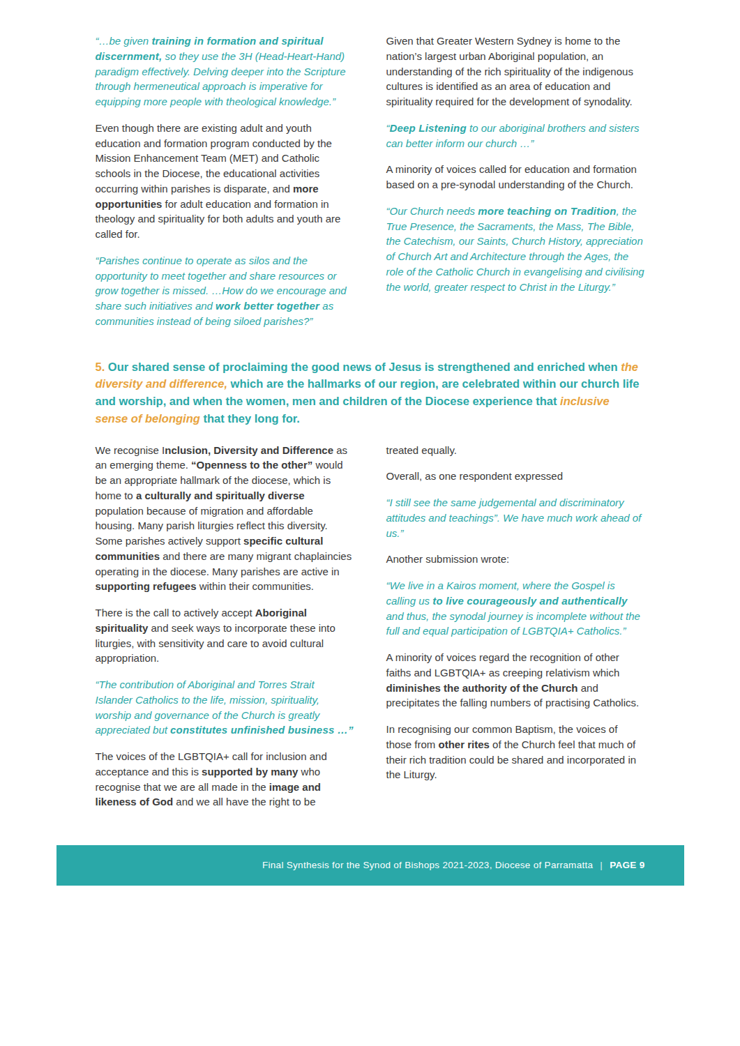“…be given training in formation and spiritual discernment, so they use the 3H (Head-Heart-Hand) paradigm effectively. Delving deeper into the Scripture through hermeneutical approach is imperative for equipping more people with theological knowledge.”
Even though there are existing adult and youth education and formation program conducted by the Mission Enhancement Team (MET) and Catholic schools in the Diocese, the educational activities occurring within parishes is disparate, and more opportunities for adult education and formation in theology and spirituality for both adults and youth are called for.
“Parishes continue to operate as silos and the opportunity to meet together and share resources or grow together is missed. …How do we encourage and share such initiatives and work better together as communities instead of being siloed parishes?”
Given that Greater Western Sydney is home to the nation’s largest urban Aboriginal population, an understanding of the rich spirituality of the indigenous cultures is identified as an area of education and spirituality required for the development of synodality.
“Deep Listening to our aboriginal brothers and sisters can better inform our church …”
A minority of voices called for education and formation based on a pre-synodal understanding of the Church.
“Our Church needs more teaching on Tradition, the True Presence, the Sacraments, the Mass, The Bible, the Catechism, our Saints, Church History, appreciation of Church Art and Architecture through the Ages, the role of the Catholic Church in evangelising and civilising the world, greater respect to Christ in the Liturgy.”
5. Our shared sense of proclaiming the good news of Jesus is strengthened and enriched when the diversity and difference, which are the hallmarks of our region, are celebrated within our church life and worship, and when the women, men and children of the Diocese experience that inclusive sense of belonging that they long for.
We recognise Inclusion, Diversity and Difference as an emerging theme. “Openness to the other” would be an appropriate hallmark of the diocese, which is home to a culturally and spiritually diverse population because of migration and affordable housing. Many parish liturgies reflect this diversity. Some parishes actively support specific cultural communities and there are many migrant chaplaincies operating in the diocese. Many parishes are active in supporting refugees within their communities.
There is the call to actively accept Aboriginal spirituality and seek ways to incorporate these into liturgies, with sensitivity and care to avoid cultural appropriation.
“The contribution of Aboriginal and Torres Strait Islander Catholics to the life, mission, spirituality, worship and governance of the Church is greatly appreciated but constitutes unfinished business …”
The voices of the LGBTQIA+ call for inclusion and acceptance and this is supported by many who recognise that we are all made in the image and likeness of God and we all have the right to be
treated equally.
Overall, as one respondent expressed
“I still see the same judgemental and discriminatory attitudes and teachings”. We have much work ahead of us.”
Another submission wrote:
“We live in a Kairos moment, where the Gospel is calling us to live courageously and authentically and thus, the synodal journey is incomplete without the full and equal participation of LGBTQIA+ Catholics.”
A minority of voices regard the recognition of other faiths and LGBTQIA+ as creeping relativism which diminishes the authority of the Church and precipitates the falling numbers of practising Catholics.
In recognising our common Baptism, the voices of those from other rites of the Church feel that much of their rich tradition could be shared and incorporated in the Liturgy.
Final Synthesis for the Synod of Bishops 2021-2023, Diocese of Parramatta | PAGE 9